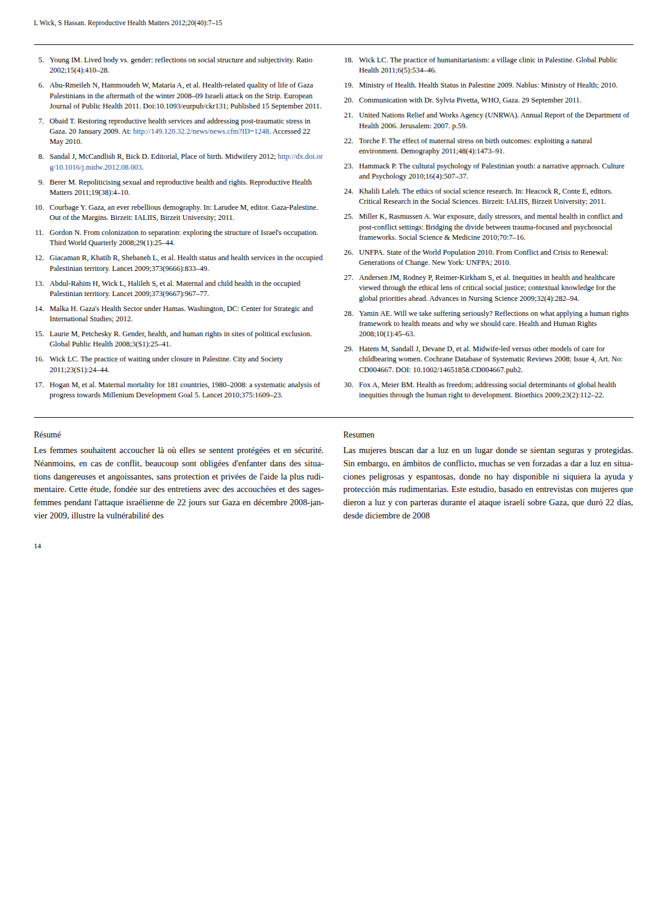L Wick, S Hassan. Reproductive Health Matters 2012;20(40):7–15
5. Young IM. Lived body vs. gender: reflections on social structure and subjectivity. Ratio 2002;15(4):410–28.
6. Abu-Rmeileh N, Hammoudeh W, Mataria A, et al. Health-related quality of life of Gaza Palestinians in the aftermath of the winter 2008–09 Israeli attack on the Strip. European Journal of Public Health 2011. Doi:10.1093/eurpub/ckr131; Published 15 September 2011.
7. Obaid T. Restoring reproductive health services and addressing post-traumatic stress in Gaza. 20 January 2009. At: http://149.120.32.2/news/news.cfm?ID=1248. Accessed 22 May 2010.
8. Sandal J, McCandlish R, Bick D. Editorial, Place of birth. Midwifery 2012; http://dx.doi.org/10.1016/j.midw.2012.08.003.
9. Berer M. Repoliticising sexual and reproductive health and rights. Reproductive Health Matters 2011;19(38):4–10.
10. Courbage Y. Gaza, an ever rebellious demography. In: Larudee M, editor. Gaza-Palestine. Out of the Margins. Birzeit: IALIIS, Birzeit University; 2011.
11. Gordon N. From colonization to separation: exploring the structure of Israel's occupation. Third World Quarterly 2008;29(1):25–44.
12. Giacaman R, Khatib R, Shebaneh L, et al. Health status and health services in the occupied Palestinian territory. Lancet 2009;373(9666):833–49.
13. Abdul-Rahim H, Wick L, Halileh S, et al. Maternal and child health in the occupied Palestinian territory. Lancet 2009;373(9667):967–77.
14. Malka H. Gaza's Health Sector under Hamas. Washington, DC: Center for Strategic and International Studies; 2012.
15. Laurie M, Petchesky R. Gender, health, and human rights in sites of political exclusion. Global Public Health 2008;3(S1):25–41.
16. Wick LC. The practice of waiting under closure in Palestine. City and Society 2011;23(S1):24–44.
17. Hogan M, et al. Maternal mortality for 181 countries, 1980–2008: a systematic analysis of progress towards Millenium Development Goal 5. Lancet 2010;375:1609–23.
18. Wick LC. The practice of humanitarianism: a village clinic in Palestine. Global Public Health 2011;6(5):534–46.
19. Ministry of Health. Health Status in Palestine 2009. Nablus: Ministry of Health; 2010.
20. Communication with Dr. Sylvia Pivetta, WHO, Gaza. 29 September 2011.
21. United Nations Relief and Works Agency (UNRWA). Annual Report of the Department of Health 2006. Jerusalem: 2007. p.59.
22. Torche F. The effect of maternal stress on birth outcomes: exploiting a natural environment. Demography 2011;48(4):1473–91.
23. Hammack P. The cultural psychology of Palestinian youth: a narrative approach. Culture and Psychology 2010;16(4):507–37.
24. Khalili Laleh. The ethics of social science research. In: Heacock R, Conte E, editors. Critical Research in the Social Sciences. Birzeit: IALIIS, Birzeit University; 2011.
25. Miller K, Rasmussen A. War exposure, daily stressors, and mental health in conflict and post-conflict settings: Bridging the divide between trauma-focused and psychosocial frameworks. Social Science & Medicine 2010;70:7–16.
26. UNFPA. State of the World Population 2010. From Conflict and Crisis to Renewal: Generations of Change. New York: UNFPA; 2010.
27. Andersen JM, Rodney P, Reimer-Kirkham S, et al. Inequities in health and healthcare viewed through the ethical lens of critical social justice; contextual knowledge for the global priorities ahead. Advances in Nursing Science 2009;32(4):282–94.
28. Yamin AE. Will we take suffering seriously? Reflections on what applying a human rights framework to health means and why we should care. Health and Human Rights 2008;10(1):45–63.
29. Hatem M, Sandall J, Devane D, et al. Midwife-led versus other models of care for childbearing women. Cochrane Database of Systematic Reviews 2008; Issue 4, Art. No: CD004667. DOI: 10.1002/14651858.CD004667.pub2.
30. Fox A, Meier BM. Health as freedom; addressing social determinants of global health inequities through the human right to development. Bioethics 2009;23(2):112–22.
Résumé
Les femmes souhaitent accoucher là où elles se sentent protégées et en sécurité. Néanmoins, en cas de conflit, beaucoup sont obligées d'enfanter dans des situations dangereuses et angoissantes, sans protection et privées de l'aide la plus rudimentaire. Cette étude, fondée sur des entretiens avec des accouchées et des sages-femmes pendant l'attaque israélienne de 22 jours sur Gaza en décembre 2008-janvier 2009, illustre la vulnérabilité des
Resumen
Las mujeres buscan dar a luz en un lugar donde se sientan seguras y protegidas. Sin embargo, en ámbitos de conflicto, muchas se ven forzadas a dar a luz en situaciones peligrosas y espantosas, donde no hay disponible ni siquiera la ayuda y protección más rudimentarias. Este estudio, basado en entrevistas con mujeres que dieron a luz y con parteras durante el ataque israelí sobre Gaza, que duró 22 días, desde diciembre de 2008
14